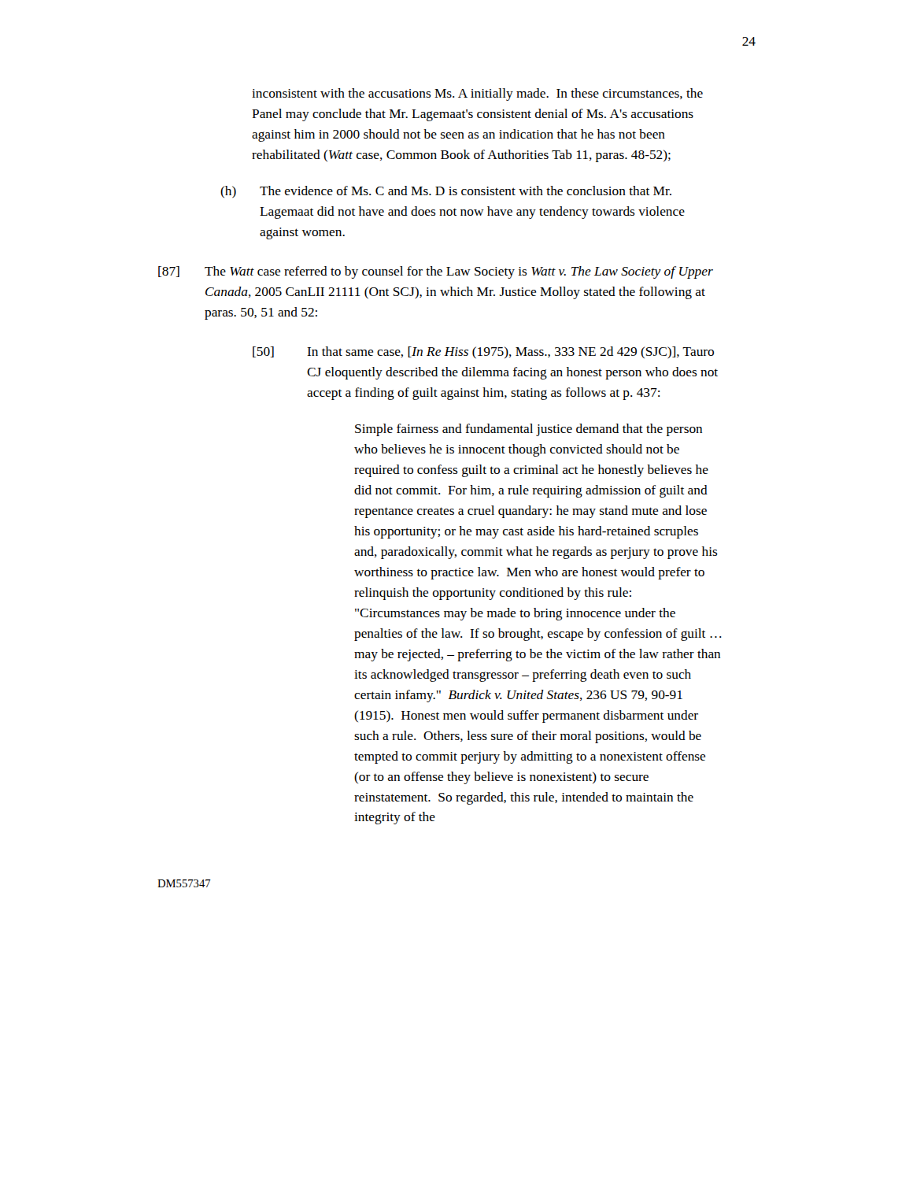24
inconsistent with the accusations Ms. A initially made. In these circumstances, the Panel may conclude that Mr. Lagemaat's consistent denial of Ms. A's accusations against him in 2000 should not be seen as an indication that he has not been rehabilitated (Watt case, Common Book of Authorities Tab 11, paras. 48-52);
(h)
The evidence of Ms. C and Ms. D is consistent with the conclusion that Mr. Lagemaat did not have and does not now have any tendency towards violence against women.
[87]
The Watt case referred to by counsel for the Law Society is Watt v. The Law Society of Upper Canada, 2005 CanLII 21111 (Ont SCJ), in which Mr. Justice Molloy stated the following at paras. 50, 51 and 52:
[50]
In that same case, [In Re Hiss (1975), Mass., 333 NE 2d 429 (SJC)], Tauro CJ eloquently described the dilemma facing an honest person who does not accept a finding of guilt against him, stating as follows at p. 437:
Simple fairness and fundamental justice demand that the person who believes he is innocent though convicted should not be required to confess guilt to a criminal act he honestly believes he did not commit. For him, a rule requiring admission of guilt and repentance creates a cruel quandary: he may stand mute and lose his opportunity; or he may cast aside his hard-retained scruples and, paradoxically, commit what he regards as perjury to prove his worthiness to practice law. Men who are honest would prefer to relinquish the opportunity conditioned by this rule: "Circumstances may be made to bring innocence under the penalties of the law. If so brought, escape by confession of guilt … may be rejected, – preferring to be the victim of the law rather than its acknowledged transgressor – preferring death even to such certain infamy." Burdick v. United States, 236 US 79, 90-91 (1915). Honest men would suffer permanent disbarment under such a rule. Others, less sure of their moral positions, would be tempted to commit perjury by admitting to a nonexistent offense (or to an offense they believe is nonexistent) to secure reinstatement. So regarded, this rule, intended to maintain the integrity of the
DM557347